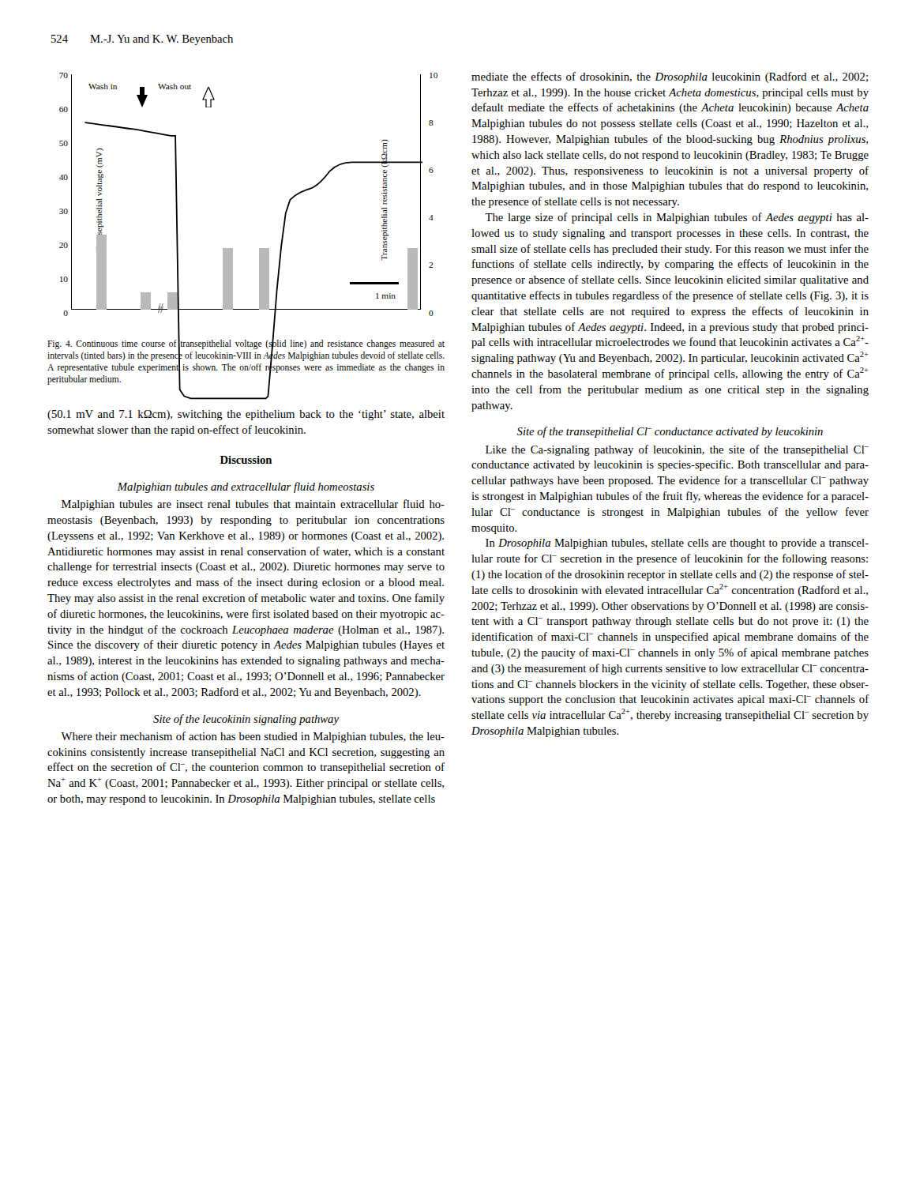524 M.-J. Yu and K. W. Beyenbach
Transepithelial voltage (mV)
Transepithelial resistance (kΩcm)
70
60
50
40
30
20
10
0
10
8
6
4
2
0
Wash in
Wash out
//
//
1 min
Fig. 4. Continuous time course of transepithelial voltage (solid line) and resistance changes measured at intervals (tinted bars) in the presence of leucokinin-VIII in Aedes Malpighian tubules devoid of stellate cells. A representative tubule experiment is shown. The on/off responses were as immediate as the changes in peritubular medium.
(50.1 mV and 7.1 kΩcm), switching the epithelium back to the ‘tight’ state, albeit somewhat slower than the rapid on-effect of leucokinin.
Discussion
Malpighian tubules and extracellular fluid homeostasis
Malpighian tubules are insect renal tubules that maintain extracellular fluid homeostasis (Beyenbach, 1993) by responding to peritubular ion concentrations (Leyssens et al., 1992; Van Kerkhove et al., 1989) or hormones (Coast et al., 2002). Antidiuretic hormones may assist in renal conservation of water, which is a constant challenge for terrestrial insects (Coast et al., 2002). Diuretic hormones may serve to reduce excess electrolytes and mass of the insect during eclosion or a blood meal. They may also assist in the renal excretion of metabolic water and toxins. One family of diuretic hormones, the leucokinins, were first isolated based on their myotropic activity in the hindgut of the cockroach Leucophaea maderae (Holman et al., 1987). Since the discovery of their diuretic potency in Aedes Malpighian tubules (Hayes et al., 1989), interest in the leucokinins has extended to signaling pathways and mechanisms of action (Coast, 2001; Coast et al., 1993; O’Donnell et al., 1996; Pannabecker et al., 1993; Pollock et al., 2003; Radford et al., 2002; Yu and Beyenbach, 2002).
Site of the leucokinin signaling pathway
Where their mechanism of action has been studied in Malpighian tubules, the leucokinins consistently increase transepithelial NaCl and KCl secretion, suggesting an effect on the secretion of Cl–, the counterion common to transepithelial secretion of Na+ and K+ (Coast, 2001; Pannabecker et al., 1993). Either principal or stellate cells, or both, may respond to leucokinin. In Drosophila Malpighian tubules, stellate cells
mediate the effects of drosokinin, the Drosophila leucokinin (Radford et al., 2002; Terhzaz et al., 1999). In the house cricket Acheta domesticus, principal cells must by default mediate the effects of achetakinins (the Acheta leucokinin) because Acheta Malpighian tubules do not possess stellate cells (Coast et al., 1990; Hazelton et al., 1988). However, Malpighian tubules of the blood-sucking bug Rhodnius prolixus, which also lack stellate cells, do not respond to leucokinin (Bradley, 1983; Te Brugge et al., 2002). Thus, responsiveness to leucokinin is not a universal property of Malpighian tubules, and in those Malpighian tubules that do respond to leucokinin, the presence of stellate cells is not necessary.
The large size of principal cells in Malpighian tubules of Aedes aegypti has allowed us to study signaling and transport processes in these cells. In contrast, the small size of stellate cells has precluded their study. For this reason we must infer the functions of stellate cells indirectly, by comparing the effects of leucokinin in the presence or absence of stellate cells. Since leucokinin elicited similar qualitative and quantitative effects in tubules regardless of the presence of stellate cells (Fig. 3), it is clear that stellate cells are not required to express the effects of leucokinin in Malpighian tubules of Aedes aegypti. Indeed, in a previous study that probed principal cells with intracellular microelectrodes we found that leucokinin activates a Ca2+-signaling pathway (Yu and Beyenbach, 2002). In particular, leucokinin activated Ca2+ channels in the basolateral membrane of principal cells, allowing the entry of Ca2+ into the cell from the peritubular medium as one critical step in the signaling pathway.
Site of the transepithelial Cl– conductance activated by leucokinin
Like the Ca-signaling pathway of leucokinin, the site of the transepithelial Cl– conductance activated by leucokinin is species-specific. Both transcellular and paracellular pathways have been proposed. The evidence for a transcellular Cl– pathway is strongest in Malpighian tubules of the fruit fly, whereas the evidence for a paracellular Cl– conductance is strongest in Malpighian tubules of the yellow fever mosquito.
In Drosophila Malpighian tubules, stellate cells are thought to provide a transcellular route for Cl– secretion in the presence of leucokinin for the following reasons: (1) the location of the drosokinin receptor in stellate cells and (2) the response of stellate cells to drosokinin with elevated intracellular Ca2+ concentration (Radford et al., 2002; Terhzaz et al., 1999). Other observations by O’Donnell et al. (1998) are consistent with a Cl– transport pathway through stellate cells but do not prove it: (1) the identification of maxi-Cl– channels in unspecified apical membrane domains of the tubule, (2) the paucity of maxi-Cl– channels in only 5% of apical membrane patches and (3) the measurement of high currents sensitive to low extracellular Cl– concentrations and Cl– channels blockers in the vicinity of stellate cells. Together, these observations support the conclusion that leucokinin activates apical maxi-Cl– channels of stellate cells via intracellular Ca2+, thereby increasing transepithelial Cl– secretion by Drosophila Malpighian tubules.